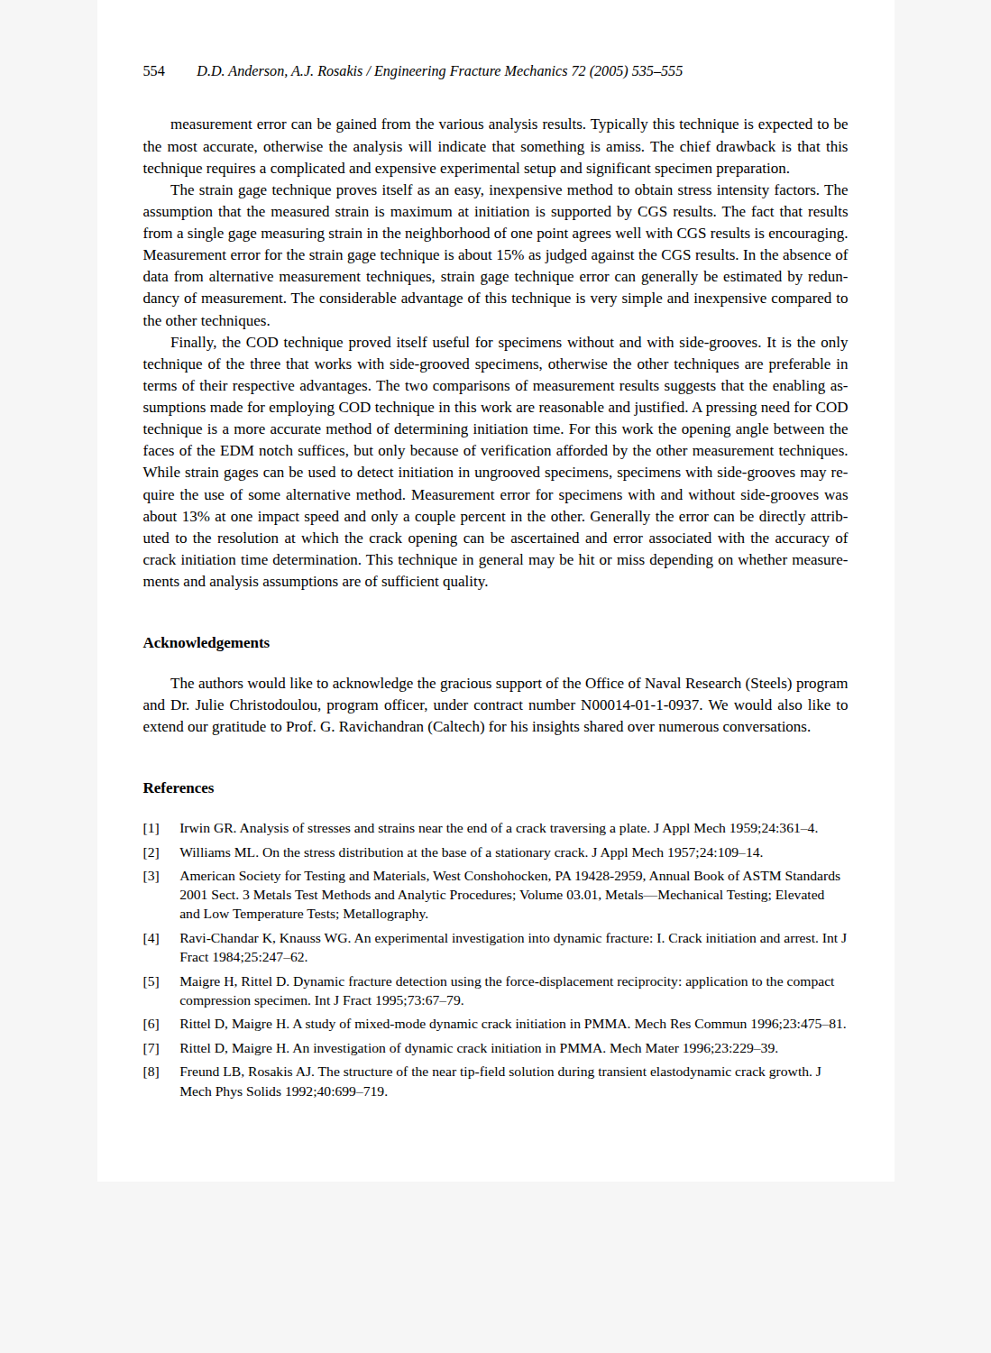554 D.D. Anderson, A.J. Rosakis / Engineering Fracture Mechanics 72 (2005) 535–555
measurement error can be gained from the various analysis results. Typically this technique is expected to be the most accurate, otherwise the analysis will indicate that something is amiss. The chief drawback is that this technique requires a complicated and expensive experimental setup and significant specimen preparation.
The strain gage technique proves itself as an easy, inexpensive method to obtain stress intensity factors. The assumption that the measured strain is maximum at initiation is supported by CGS results. The fact that results from a single gage measuring strain in the neighborhood of one point agrees well with CGS results is encouraging. Measurement error for the strain gage technique is about 15% as judged against the CGS results. In the absence of data from alternative measurement techniques, strain gage technique error can generally be estimated by redundancy of measurement. The considerable advantage of this technique is very simple and inexpensive compared to the other techniques.
Finally, the COD technique proved itself useful for specimens without and with side-grooves. It is the only technique of the three that works with side-grooved specimens, otherwise the other techniques are preferable in terms of their respective advantages. The two comparisons of measurement results suggests that the enabling assumptions made for employing COD technique in this work are reasonable and justified. A pressing need for COD technique is a more accurate method of determining initiation time. For this work the opening angle between the faces of the EDM notch suffices, but only because of verification afforded by the other measurement techniques. While strain gages can be used to detect initiation in ungrooved specimens, specimens with side-grooves may require the use of some alternative method. Measurement error for specimens with and without side-grooves was about 13% at one impact speed and only a couple percent in the other. Generally the error can be directly attributed to the resolution at which the crack opening can be ascertained and error associated with the accuracy of crack initiation time determination. This technique in general may be hit or miss depending on whether measurements and analysis assumptions are of sufficient quality.
Acknowledgements
The authors would like to acknowledge the gracious support of the Office of Naval Research (Steels) program and Dr. Julie Christodoulou, program officer, under contract number N00014-01-1-0937. We would also like to extend our gratitude to Prof. G. Ravichandran (Caltech) for his insights shared over numerous conversations.
References
[1] Irwin GR. Analysis of stresses and strains near the end of a crack traversing a plate. J Appl Mech 1959;24:361–4.
[2] Williams ML. On the stress distribution at the base of a stationary crack. J Appl Mech 1957;24:109–14.
[3] American Society for Testing and Materials, West Conshohocken, PA 19428-2959, Annual Book of ASTM Standards 2001 Sect. 3 Metals Test Methods and Analytic Procedures; Volume 03.01, Metals—Mechanical Testing; Elevated and Low Temperature Tests; Metallography.
[4] Ravi-Chandar K, Knauss WG. An experimental investigation into dynamic fracture: I. Crack initiation and arrest. Int J Fract 1984;25:247–62.
[5] Maigre H, Rittel D. Dynamic fracture detection using the force-displacement reciprocity: application to the compact compression specimen. Int J Fract 1995;73:67–79.
[6] Rittel D, Maigre H. A study of mixed-mode dynamic crack initiation in PMMA. Mech Res Commun 1996;23:475–81.
[7] Rittel D, Maigre H. An investigation of dynamic crack initiation in PMMA. Mech Mater 1996;23:229–39.
[8] Freund LB, Rosakis AJ. The structure of the near tip-field solution during transient elastodynamic crack growth. J Mech Phys Solids 1992;40:699–719.